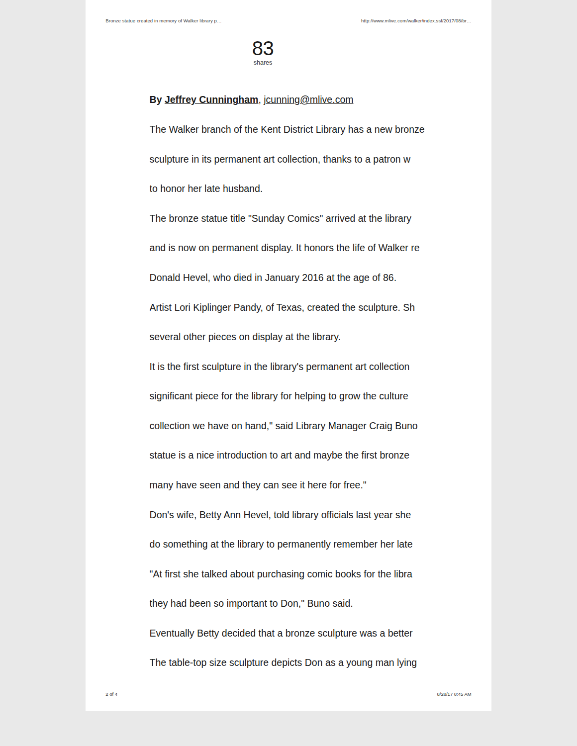Bronze statue created in memory of Walker library p…
http://www.mlive.com/walker/index.ssf/2017/08/br…
83
shares
By Jeffrey Cunningham, jcunning@mlive.com
The Walker branch of the Kent District Library has a new bronze
sculpture in its permanent art collection, thanks to a patron w
to honor her late husband.
The bronze statue title "Sunday Comics" arrived at the library
and is now on permanent display. It honors the life of Walker re
Donald Hevel, who died in January 2016 at the age of 86.
Artist Lori Kiplinger Pandy, of Texas, created the sculpture. Sh
several other pieces on display at the library.
It is the first sculpture in the library's permanent art collection
significant piece for the library for helping to grow the culture
collection we have on hand," said Library Manager Craig Buno
statue is a nice introduction to art and maybe the first bronze
many have seen and they can see it here for free."
Don's wife, Betty Ann Hevel, told library officials last year she
do something at the library to permanently remember her late
"At first she talked about purchasing comic books for the libra
they had been so important to Don," Buno said.
Eventually Betty decided that a bronze sculpture was a better
The table-top size sculpture depicts Don as a young man lying
2 of 4
8/28/17 8:45 AM